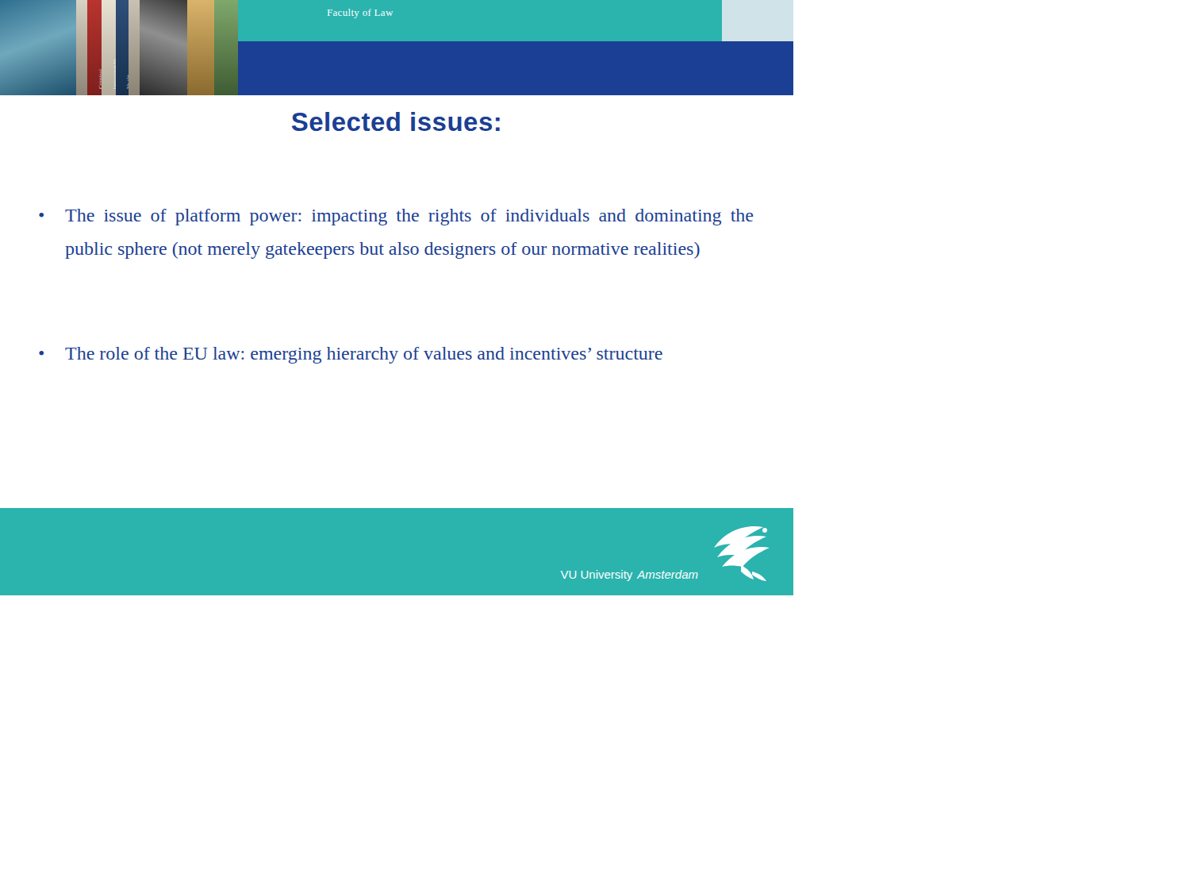Criminal
bestuursrecht
Ve alg
Faculty of Law
Selected issues:
The issue of platform power: impacting the rights of individuals and dominating the public sphere (not merely gatekeepers but also designers of our normative realities)
The role of the EU law: emerging hierarchy of values and incentives’ structure
VU University Amsterdam